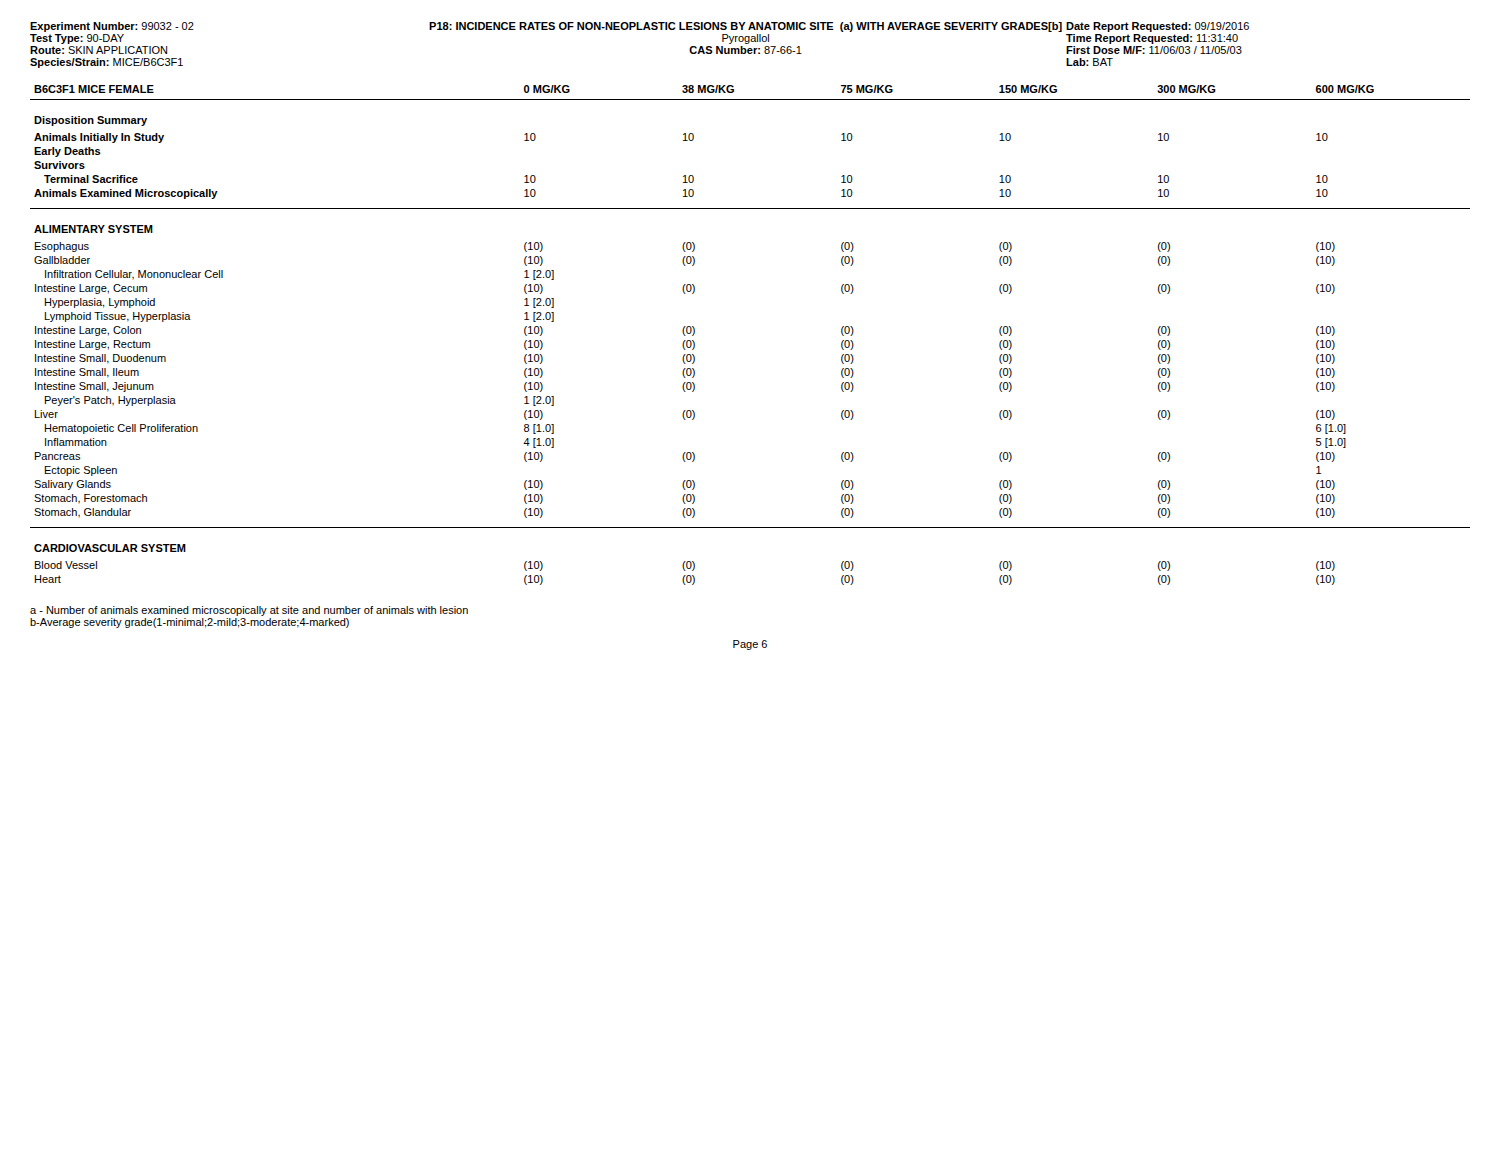| Experiment Number: 99032 - 02 | P18: INCIDENCE RATES OF NON-NEOPLASTIC LESIONS BY ANATOMIC SITE (a) WITH AVERAGE SEVERITY GRADES[b] | Date Report Requested: 09/19/2016 |
| Test Type: 90-DAY | Pyrogallol | Time Report Requested: 11:31:40 |
| Route: SKIN APPLICATION | CAS Number: 87-66-1 | First Dose M/F: 11/06/03 / 11/05/03 |
| Species/Strain: MICE/B6C3F1 | | Lab: BAT |
| B6C3F1 MICE FEMALE | 0 MG/KG | 38 MG/KG | 75 MG/KG | 150 MG/KG | 300 MG/KG | 600 MG/KG |
| Disposition Summary |
| Animals Initially In Study | 10 | 10 | 10 | 10 | 10 | 10 |
| Early Deaths | |
| Survivors | |
| Terminal Sacrifice | 10 | 10 | 10 | 10 | 10 | 10 |
| Animals Examined Microscopically | 10 | 10 | 10 | 10 | 10 | 10 |
| ALIMENTARY SYSTEM |
| Esophagus | (10) | (0) | (0) | (0) | (0) | (10) |
| Gallbladder | (10) | (0) | (0) | (0) | (0) | (10) |
| Infiltration Cellular, Mononuclear Cell | 1 [2.0] | | | | | |
| Intestine Large, Cecum | (10) | (0) | (0) | (0) | (0) | (10) |
| Hyperplasia, Lymphoid | 1 [2.0] | | | | | |
| Lymphoid Tissue, Hyperplasia | 1 [2.0] | | | | | |
| Intestine Large, Colon | (10) | (0) | (0) | (0) | (0) | (10) |
| Intestine Large, Rectum | (10) | (0) | (0) | (0) | (0) | (10) |
| Intestine Small, Duodenum | (10) | (0) | (0) | (0) | (0) | (10) |
| Intestine Small, Ileum | (10) | (0) | (0) | (0) | (0) | (10) |
| Intestine Small, Jejunum | (10) | (0) | (0) | (0) | (0) | (10) |
| Peyer's Patch, Hyperplasia | 1 [2.0] | | | | | |
| Liver | (10) | (0) | (0) | (0) | (0) | (10) |
| Hematopoietic Cell Proliferation | 8 [1.0] | | | | | 6 [1.0] |
| Inflammation | 4 [1.0] | | | | | 5 [1.0] |
| Pancreas | (10) | (0) | (0) | (0) | (0) | (10) |
| Ectopic Spleen | | | | | | 1 |
| Salivary Glands | (10) | (0) | (0) | (0) | (0) | (10) |
| Stomach, Forestomach | (10) | (0) | (0) | (0) | (0) | (10) |
| Stomach, Glandular | (10) | (0) | (0) | (0) | (0) | (10) |
| CARDIOVASCULAR SYSTEM |
| Blood Vessel | (10) | (0) | (0) | (0) | (0) | (10) |
| Heart | (10) | (0) | (0) | (0) | (0) | (10) |
a - Number of animals examined microscopically at site and number of animals with lesion
b-Average severity grade(1-minimal;2-mild;3-moderate;4-marked)
Page 6